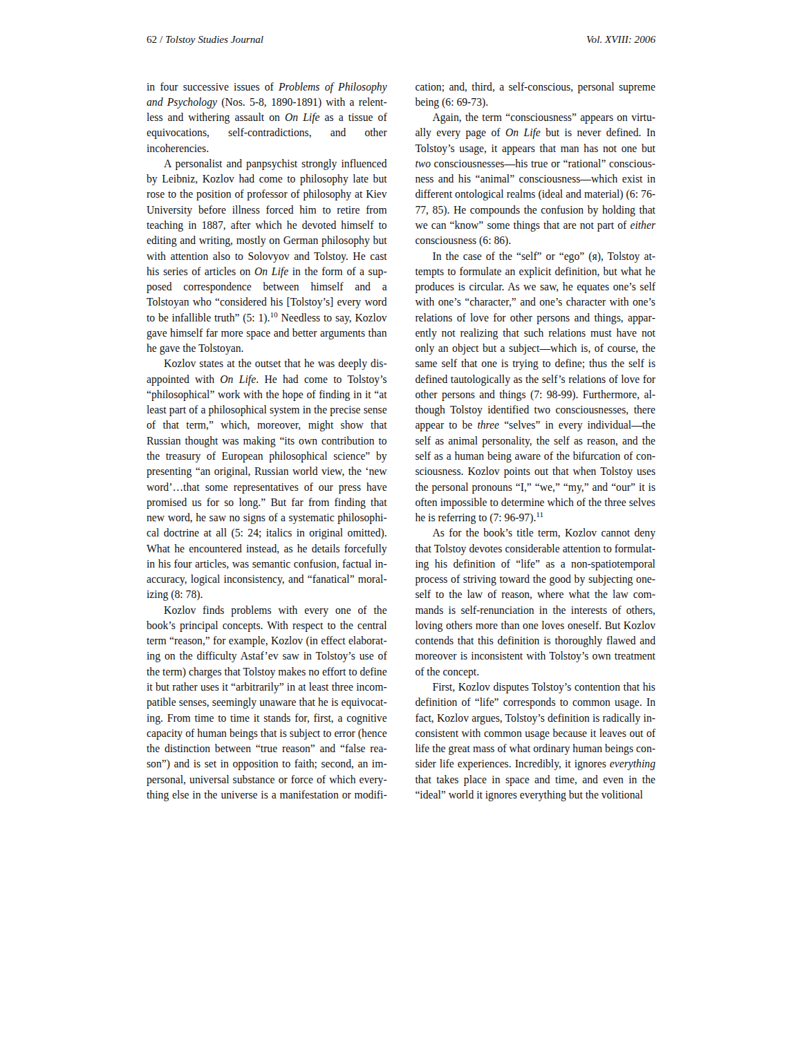62 / Tolstoy Studies Journal Vol. XVIII: 2006
in four successive issues of Problems of Philosophy and Psychology (Nos. 5-8, 1890-1891) with a relentless and withering assault on On Life as a tissue of equivocations, self-contradictions, and other incoherencies.
A personalist and panpsychist strongly influenced by Leibniz, Kozlov had come to philosophy late but rose to the position of professor of philosophy at Kiev University before illness forced him to retire from teaching in 1887, after which he devoted himself to editing and writing, mostly on German philosophy but with attention also to Solovyov and Tolstoy. He cast his series of articles on On Life in the form of a supposed correspondence between himself and a Tolstoyan who “considered his [Tolstoy’s] every word to be infallible truth” (5: 1).10 Needless to say, Kozlov gave himself far more space and better arguments than he gave the Tolstoyan.
Kozlov states at the outset that he was deeply disappointed with On Life. He had come to Tolstoy’s “philosophical” work with the hope of finding in it “at least part of a philosophical system in the precise sense of that term,” which, moreover, might show that Russian thought was making “its own contribution to the treasury of European philosophical science” by presenting “an original, Russian world view, the ‘new word’…that some representatives of our press have promised us for so long.” But far from finding that new word, he saw no signs of a systematic philosophical doctrine at all (5: 24; italics in original omitted). What he encountered instead, as he details forcefully in his four articles, was semantic confusion, factual inaccuracy, logical inconsistency, and “fanatical” moralizing (8: 78).
Kozlov finds problems with every one of the book’s principal concepts. With respect to the central term “reason,” for example, Kozlov (in effect elaborating on the difficulty Astaf’ev saw in Tolstoy’s use of the term) charges that Tolstoy makes no effort to define it but rather uses it “arbitrarily” in at least three incompatible senses, seemingly unaware that he is equivocating. From time to time it stands for, first, a cognitive capacity of human beings that is subject to error (hence the distinction between “true reason” and “false reason”) and is set in opposition to faith; second, an impersonal, universal substance or force of which everything else in the universe is a manifestation or modification; and, third, a self-conscious, personal supreme being (6: 69-73).
Again, the term “consciousness” appears on virtually every page of On Life but is never defined. In Tolstoy’s usage, it appears that man has not one but two consciousnesses—his true or “rational” consciousness and his “animal” consciousness—which exist in different ontological realms (ideal and material) (6: 76-77, 85). He compounds the confusion by holding that we can “know” some things that are not part of either consciousness (6: 86).
In the case of the “self” or “ego” (я), Tolstoy attempts to formulate an explicit definition, but what he produces is circular. As we saw, he equates one’s self with one’s “character,” and one’s character with one’s relations of love for other persons and things, apparently not realizing that such relations must have not only an object but a subject—which is, of course, the same self that one is trying to define; thus the self is defined tautologically as the self’s relations of love for other persons and things (7: 98-99). Furthermore, although Tolstoy identified two consciousnesses, there appear to be three “selves” in every individual—the self as animal personality, the self as reason, and the self as a human being aware of the bifurcation of consciousness. Kozlov points out that when Tolstoy uses the personal pronouns “I,” “we,” “my,” and “our” it is often impossible to determine which of the three selves he is referring to (7: 96-97).11
As for the book’s title term, Kozlov cannot deny that Tolstoy devotes considerable attention to formulating his definition of “life” as a non-spatiotemporal process of striving toward the good by subjecting oneself to the law of reason, where what the law commands is self-renunciation in the interests of others, loving others more than one loves oneself. But Kozlov contends that this definition is thoroughly flawed and moreover is inconsistent with Tolstoy’s own treatment of the concept.
First, Kozlov disputes Tolstoy’s contention that his definition of “life” corresponds to common usage. In fact, Kozlov argues, Tolstoy’s definition is radically inconsistent with common usage because it leaves out of life the great mass of what ordinary human beings consider life experiences. Incredibly, it ignores everything that takes place in space and time, and even in the “ideal” world it ignores everything but the volitional